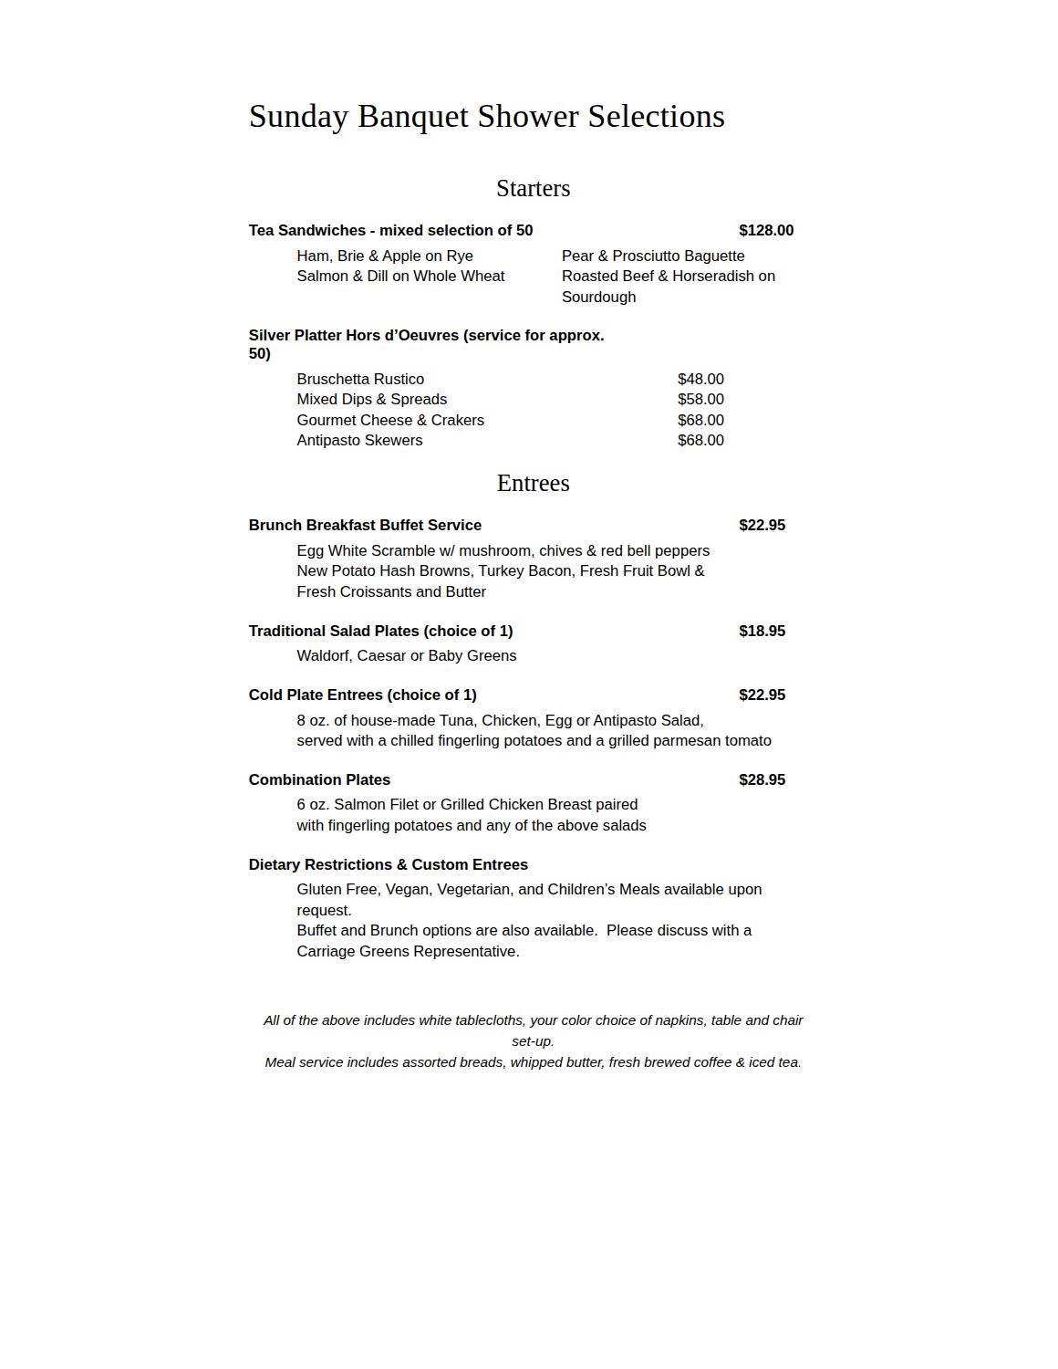Sunday Banquet Shower Selections
Starters
Tea Sandwiches - mixed selection of 50 $128.00
Ham, Brie & Apple on Rye
Salmon & Dill on Whole Wheat
Pear & Prosciutto Baguette
Roasted Beef & Horseradish on Sourdough
Silver Platter Hors d’Oeuvres (service for approx. 50)
Bruschetta Rustico$48.00
Mixed Dips & Spreads$58.00
Gourmet Cheese & Crakers$68.00
Antipasto Skewers$68.00
Entrees
Brunch Breakfast Buffet Service $22.95
Egg White Scramble w/ mushroom, chives & red bell peppers
New Potato Hash Browns, Turkey Bacon, Fresh Fruit Bowl &
Fresh Croissants and Butter
Traditional Salad Plates (choice of 1) $18.95
Waldorf, Caesar or Baby Greens
Cold Plate Entrees (choice of 1) $22.95
8 oz. of house-made Tuna, Chicken, Egg or Antipasto Salad,
served with a chilled fingerling potatoes and a grilled parmesan tomato
Combination Plates $28.95
6 oz. Salmon Filet or Grilled Chicken Breast paired
with fingerling potatoes and any of the above salads
Dietary Restrictions & Custom Entrees
Gluten Free, Vegan, Vegetarian, and Children’s Meals available upon request.
Buffet and Brunch options are also available. Please discuss with a
Carriage Greens Representative.
All of the above includes white tablecloths, your color choice of napkins, table and chair set-up. Meal service includes assorted breads, whipped butter, fresh brewed coffee & iced tea.